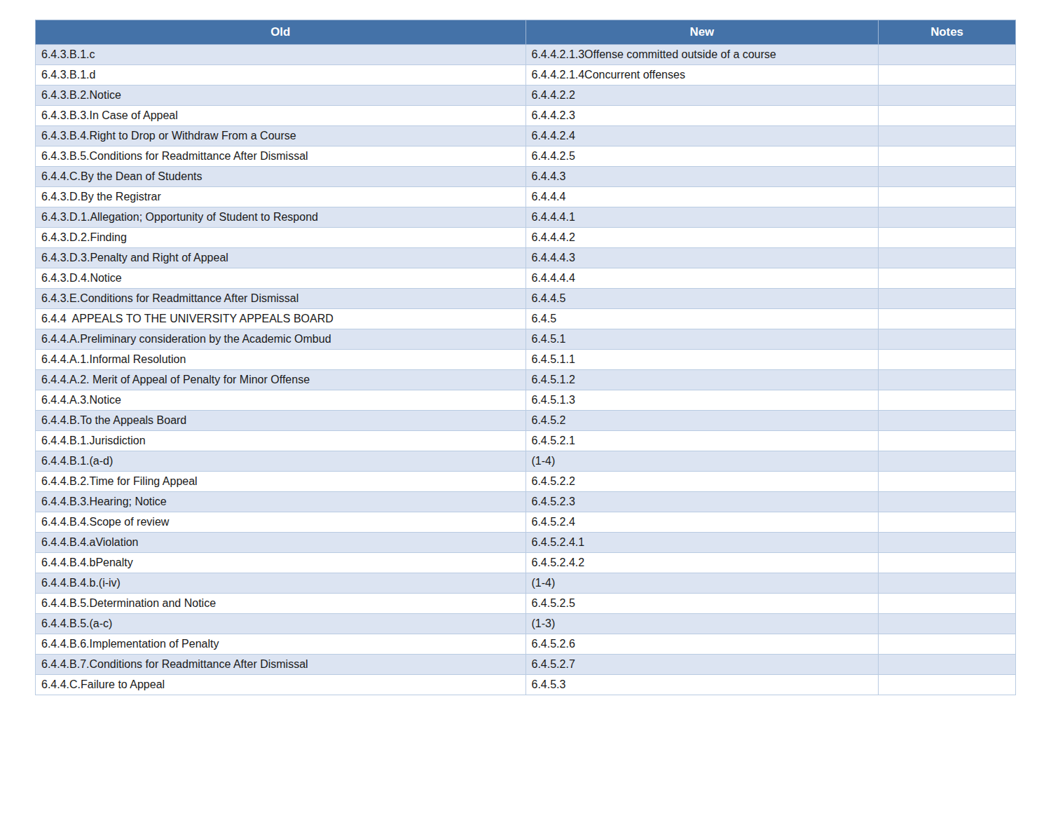| Old | New | Notes |
| --- | --- | --- |
| 6.4.3.B.1.c | 6.4.4.2.1.3Offense committed outside of a course | |
| 6.4.3.B.1.d | 6.4.4.2.1.4Concurrent offenses | |
| 6.4.3.B.2.Notice | 6.4.4.2.2 | |
| 6.4.3.B.3.In Case of Appeal | 6.4.4.2.3 | |
| 6.4.3.B.4.Right to Drop or Withdraw From a Course | 6.4.4.2.4 | |
| 6.4.3.B.5.Conditions for Readmittance After Dismissal | 6.4.4.2.5 | |
| 6.4.4.C.By the Dean of Students | 6.4.4.3 | |
| 6.4.3.D.By the Registrar | 6.4.4.4 | |
| 6.4.3.D.1.Allegation; Opportunity of Student to Respond | 6.4.4.4.1 | |
| 6.4.3.D.2.Finding | 6.4.4.4.2 | |
| 6.4.3.D.3.Penalty and Right of Appeal | 6.4.4.4.3 | |
| 6.4.3.D.4.Notice | 6.4.4.4.4 | |
| 6.4.3.E.Conditions for Readmittance After Dismissal | 6.4.4.5 | |
| 6.4.4 APPEALS TO THE UNIVERSITY APPEALS BOARD | 6.4.5 | |
| 6.4.4.A.Preliminary consideration by the Academic Ombud | 6.4.5.1 | |
| 6.4.4.A.1.Informal Resolution | 6.4.5.1.1 | |
| 6.4.4.A.2. Merit of Appeal of Penalty for Minor Offense | 6.4.5.1.2 | |
| 6.4.4.A.3.Notice | 6.4.5.1.3 | |
| 6.4.4.B.To the Appeals Board | 6.4.5.2 | |
| 6.4.4.B.1.Jurisdiction | 6.4.5.2.1 | |
| 6.4.4.B.1.(a-d) | (1-4) | |
| 6.4.4.B.2.Time for Filing Appeal | 6.4.5.2.2 | |
| 6.4.4.B.3.Hearing; Notice | 6.4.5.2.3 | |
| 6.4.4.B.4.Scope of review | 6.4.5.2.4 | |
| 6.4.4.B.4.aViolation | 6.4.5.2.4.1 | |
| 6.4.4.B.4.bPenalty | 6.4.5.2.4.2 | |
| 6.4.4.B.4.b.(i-iv) | (1-4) | |
| 6.4.4.B.5.Determination and Notice | 6.4.5.2.5 | |
| 6.4.4.B.5.(a-c) | (1-3) | |
| 6.4.4.B.6.Implementation of Penalty | 6.4.5.2.6 | |
| 6.4.4.B.7.Conditions for Readmittance After Dismissal | 6.4.5.2.7 | |
| 6.4.4.C.Failure to Appeal | 6.4.5.3 | |